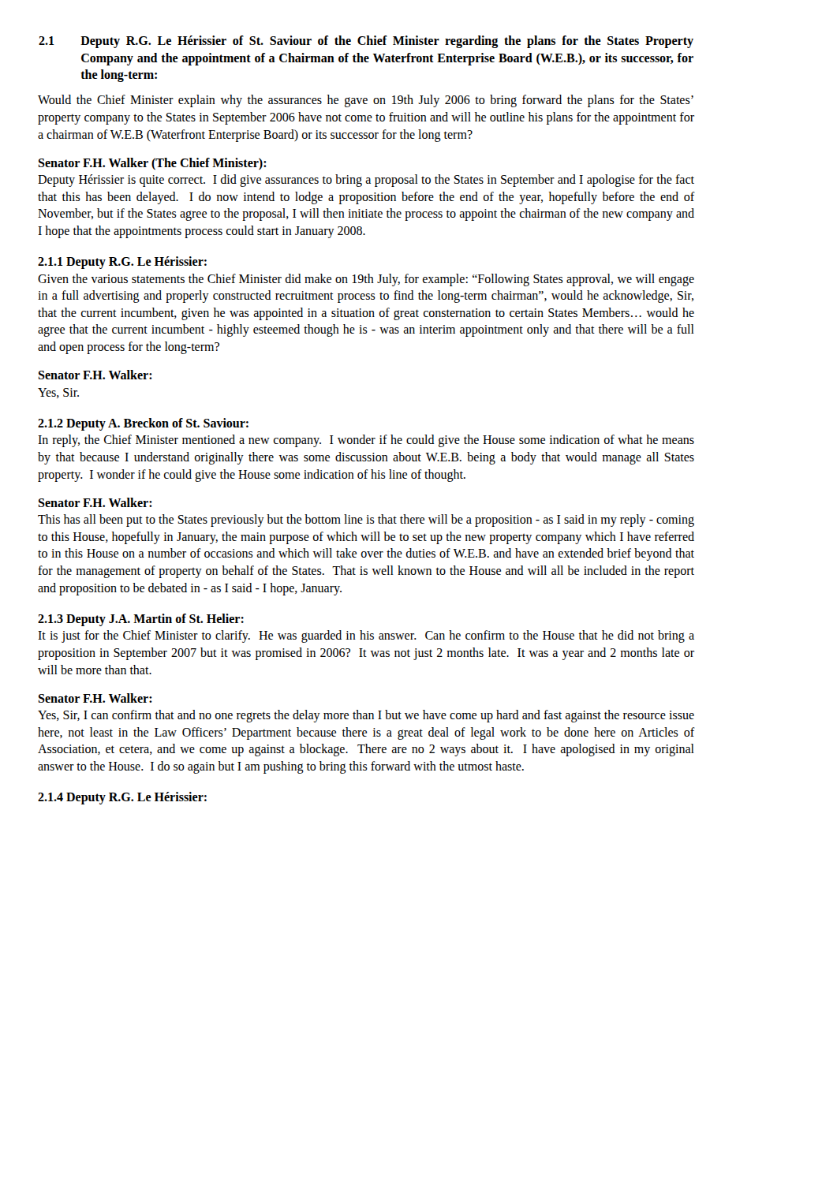| 2.1 | Deputy R.G. Le Hérissier of St. Saviour of the Chief Minister regarding the plans for the States Property Company and the appointment of a Chairman of the Waterfront Enterprise Board (W.E.B.), or its successor, for the long-term: |
Would the Chief Minister explain why the assurances he gave on 19th July 2006 to bring forward the plans for the States’ property company to the States in September 2006 have not come to fruition and will he outline his plans for the appointment for a chairman of W.E.B (Waterfront Enterprise Board) or its successor for the long term?
Senator F.H. Walker (The Chief Minister):
Deputy Hérissier is quite correct. I did give assurances to bring a proposal to the States in September and I apologise for the fact that this has been delayed. I do now intend to lodge a proposition before the end of the year, hopefully before the end of November, but if the States agree to the proposal, I will then initiate the process to appoint the chairman of the new company and I hope that the appointments process could start in January 2008.
2.1.1 Deputy R.G. Le Hérissier:
Given the various statements the Chief Minister did make on 19th July, for example: “Following States approval, we will engage in a full advertising and properly constructed recruitment process to find the long-term chairman”, would he acknowledge, Sir, that the current incumbent, given he was appointed in a situation of great consternation to certain States Members… would he agree that the current incumbent - highly esteemed though he is - was an interim appointment only and that there will be a full and open process for the long-term?
Senator F.H. Walker:
Yes, Sir.
2.1.2 Deputy A. Breckon of St. Saviour:
In reply, the Chief Minister mentioned a new company. I wonder if he could give the House some indication of what he means by that because I understand originally there was some discussion about W.E.B. being a body that would manage all States property. I wonder if he could give the House some indication of his line of thought.
Senator F.H. Walker:
This has all been put to the States previously but the bottom line is that there will be a proposition - as I said in my reply - coming to this House, hopefully in January, the main purpose of which will be to set up the new property company which I have referred to in this House on a number of occasions and which will take over the duties of W.E.B. and have an extended brief beyond that for the management of property on behalf of the States. That is well known to the House and will all be included in the report and proposition to be debated in - as I said - I hope, January.
2.1.3 Deputy J.A. Martin of St. Helier:
It is just for the Chief Minister to clarify. He was guarded in his answer. Can he confirm to the House that he did not bring a proposition in September 2007 but it was promised in 2006? It was not just 2 months late. It was a year and 2 months late or will be more than that.
Senator F.H. Walker:
Yes, Sir, I can confirm that and no one regrets the delay more than I but we have come up hard and fast against the resource issue here, not least in the Law Officers’ Department because there is a great deal of legal work to be done here on Articles of Association, et cetera, and we come up against a blockage. There are no 2 ways about it. I have apologised in my original answer to the House. I do so again but I am pushing to bring this forward with the utmost haste.
2.1.4 Deputy R.G. Le Hérissier: